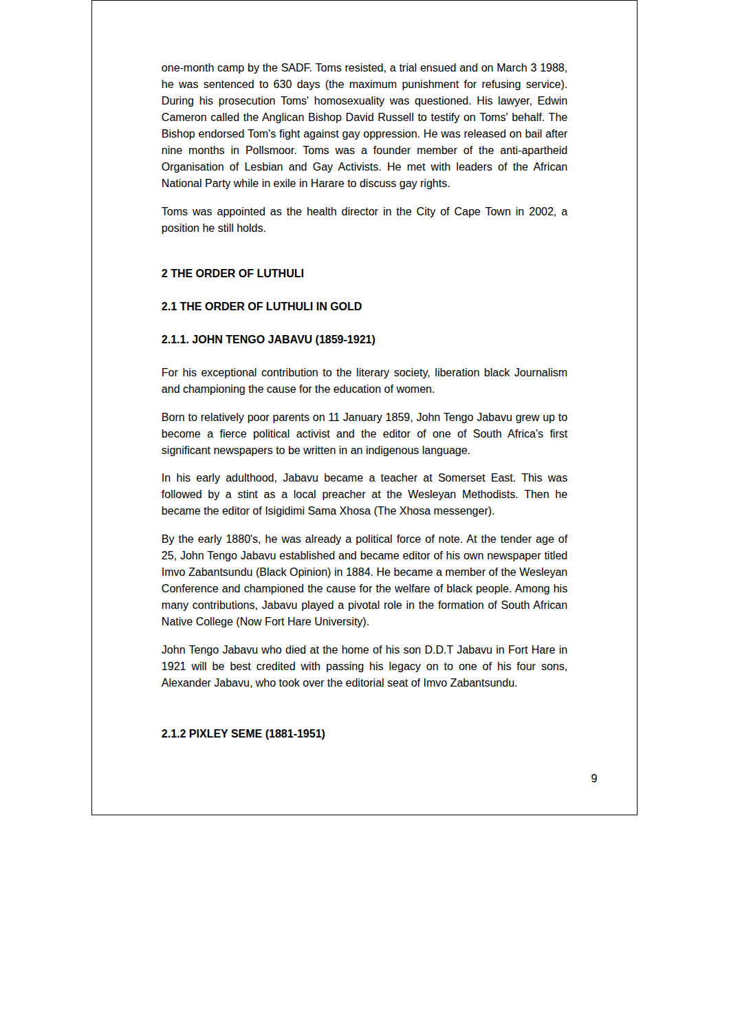one-month camp by the SADF. Toms resisted, a trial ensued and on March 3 1988, he was sentenced to 630 days (the maximum punishment for refusing service). During his prosecution Toms' homosexuality was questioned. His lawyer, Edwin Cameron called the Anglican Bishop David Russell to testify on Toms' behalf. The Bishop endorsed Tom's fight against gay oppression. He was released on bail after nine months in Pollsmoor. Toms was a founder member of the anti-apartheid Organisation of Lesbian and Gay Activists. He met with leaders of the African National Party while in exile in Harare to discuss gay rights.
Toms was appointed as the health director in the City of Cape Town in 2002, a position he still holds.
2 THE ORDER OF LUTHULI
2.1 THE ORDER OF LUTHULI IN GOLD
2.1.1. JOHN TENGO JABAVU (1859-1921)
For his exceptional contribution to the literary society, liberation black Journalism and championing the cause for the education of women.
Born to relatively poor parents on 11 January 1859, John Tengo Jabavu grew up to become a fierce political activist and the editor of one of South Africa's first significant newspapers to be written in an indigenous language.
In his early adulthood, Jabavu became a teacher at Somerset East. This was followed by a stint as a local preacher at the Wesleyan Methodists. Then he became the editor of Isigidimi Sama Xhosa (The Xhosa messenger).
By the early 1880's, he was already a political force of note. At the tender age of 25, John Tengo Jabavu established and became editor of his own newspaper titled Imvo Zabantsundu (Black Opinion) in 1884. He became a member of the Wesleyan Conference and championed the cause for the welfare of black people. Among his many contributions, Jabavu played a pivotal role in the formation of South African Native College (Now Fort Hare University).
John Tengo Jabavu who died at the home of his son D.D.T Jabavu in Fort Hare in 1921 will be best credited with passing his legacy on to one of his four sons, Alexander Jabavu, who took over the editorial seat of Imvo Zabantsundu.
2.1.2 PIXLEY SEME (1881-1951)
9